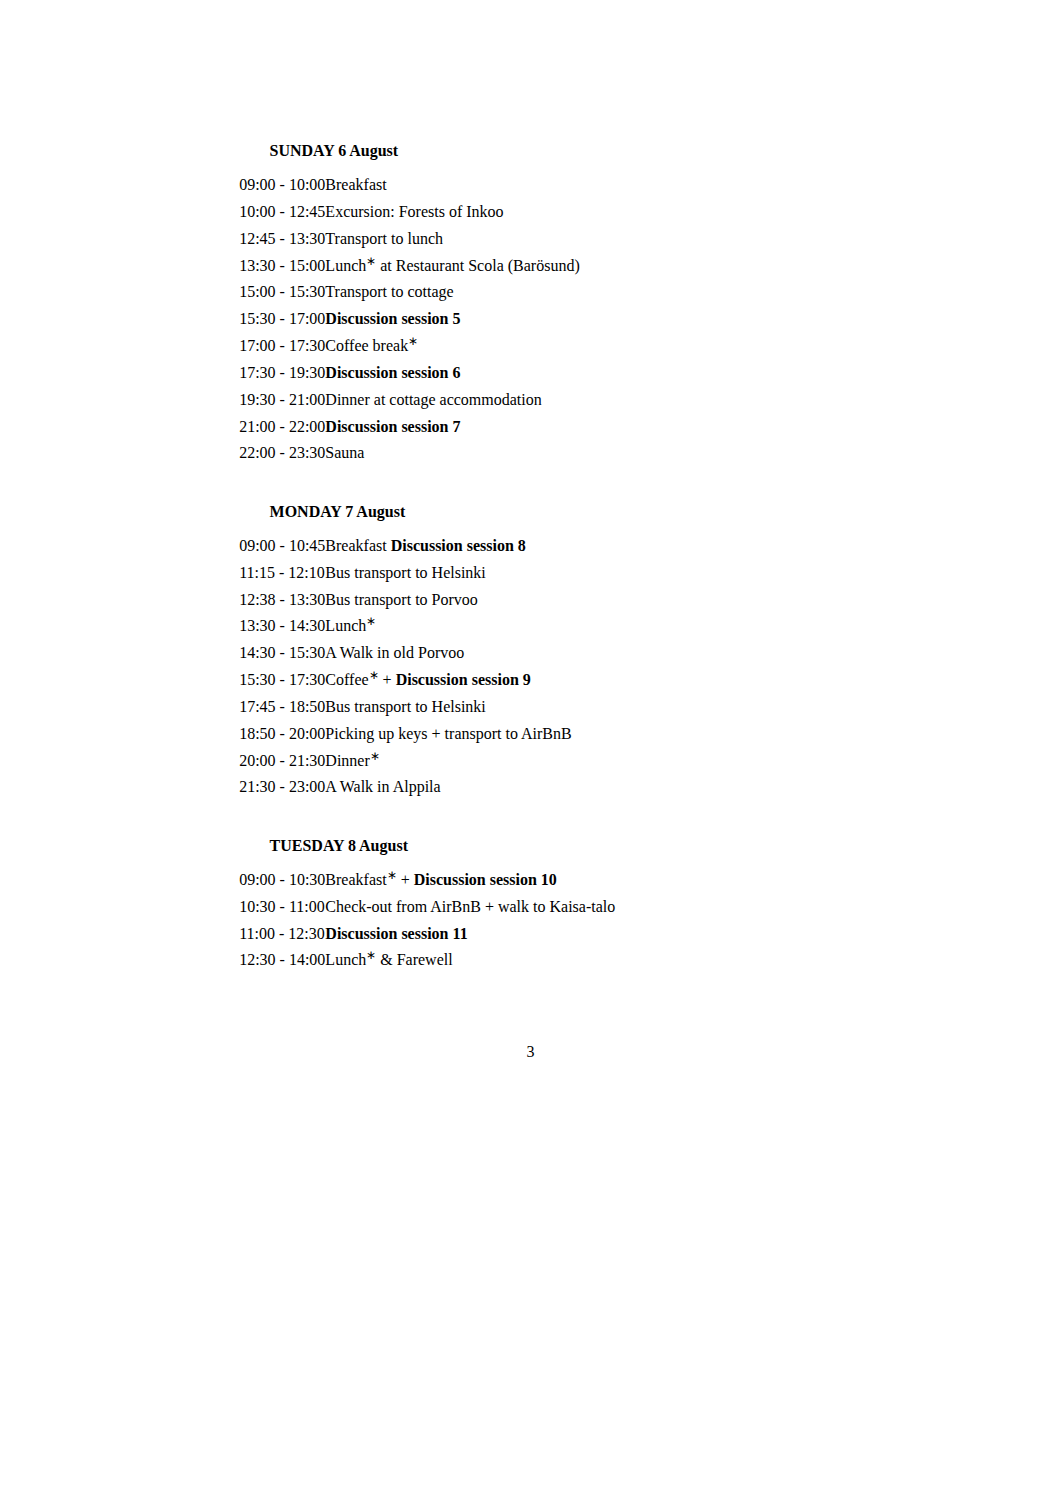SUNDAY 6 August
| 09:00 - 10:00 | Breakfast |
| 10:00 - 12:45 | Excursion: Forests of Inkoo |
| 12:45 - 13:30 | Transport to lunch |
| 13:30 - 15:00 | Lunch ∗ at Restaurant Scola (Barösund) |
| 15:00 - 15:30 | Transport to cottage |
| 15:30 - 17:00 | Discussion session 5 |
| 17:00 - 17:30 | Coffee break ∗ |
| 17:30 - 19:30 | Discussion session 6 |
| 19:30 - 21:00 | Dinner at cottage accommodation |
| 21:00 - 22:00 | Discussion session 7 |
| 22:00 - 23:30 | Sauna |
MONDAY 7 August
| 09:00 - 10:45 | Breakfast Discussion session 8 |
| 11:15 - 12:10 | Bus transport to Helsinki |
| 12:38 - 13:30 | Bus transport to Porvoo |
| 13:30 - 14:30 | Lunch ∗ |
| 14:30 - 15:30 | A Walk in old Porvoo |
| 15:30 - 17:30 | Coffee ∗ + Discussion session 9 |
| 17:45 - 18:50 | Bus transport to Helsinki |
| 18:50 - 20:00 | Picking up keys + transport to AirBnB |
| 20:00 - 21:30 | Dinner ∗ |
| 21:30 - 23:00 | A Walk in Alppila |
TUESDAY 8 August
| 09:00 - 10:30 | Breakfast ∗ + Discussion session 10 |
| 10:30 - 11:00 | Check-out from AirBnB + walk to Kaisa-talo |
| 11:00 - 12:30 | Discussion session 11 |
| 12:30 - 14:00 | Lunch ∗ & Farewell |
3